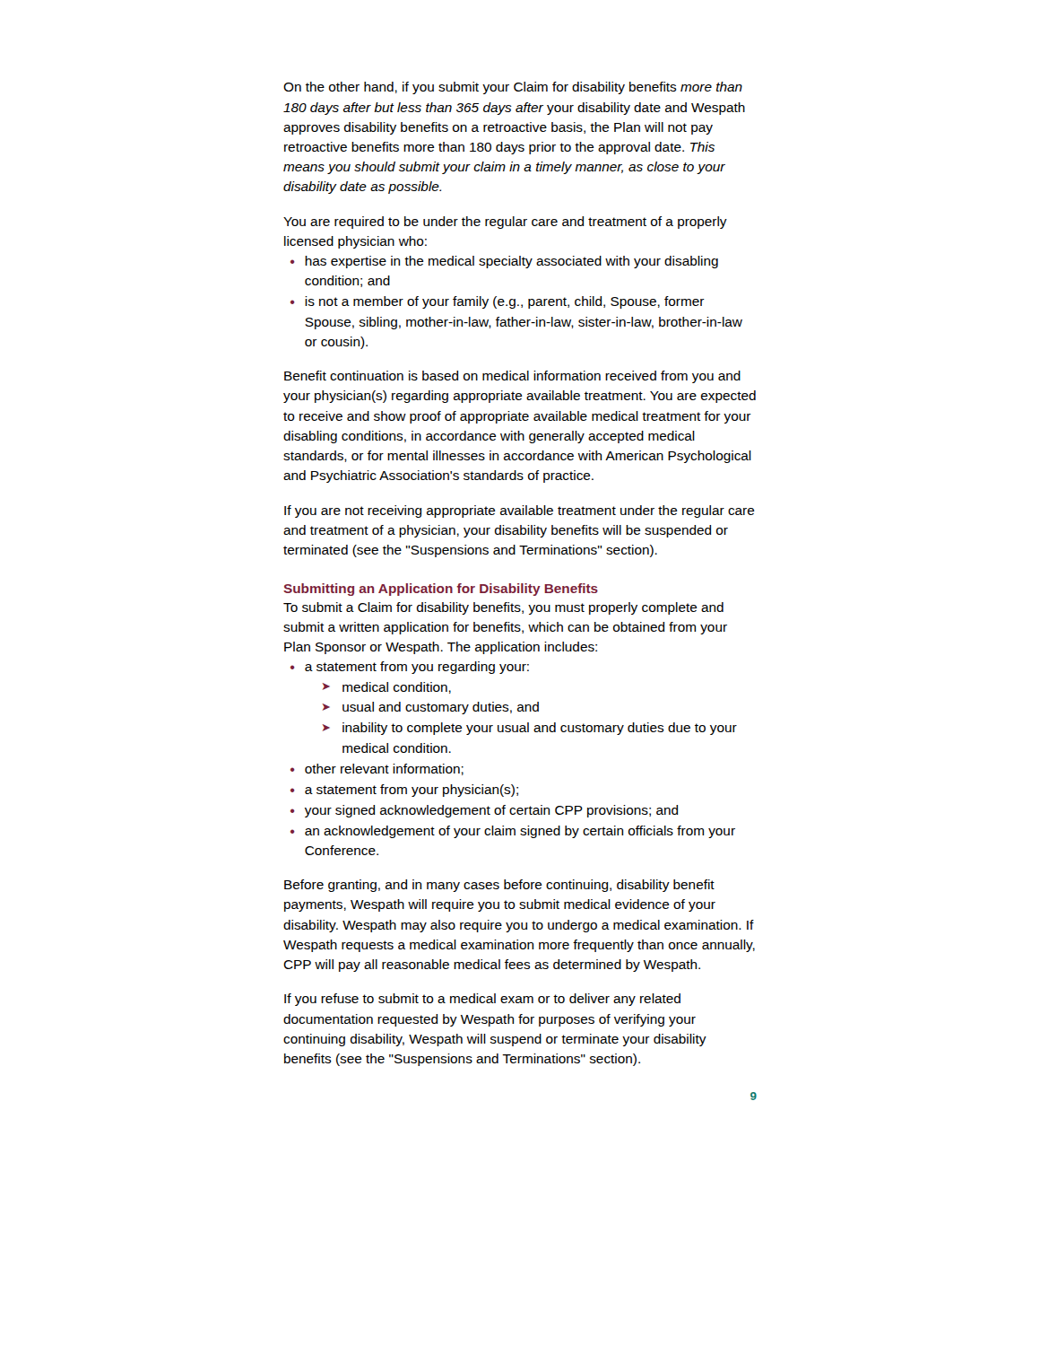On the other hand, if you submit your Claim for disability benefits more than 180 days after but less than 365 days after your disability date and Wespath approves disability benefits on a retroactive basis, the Plan will not pay retroactive benefits more than 180 days prior to the approval date. This means you should submit your claim in a timely manner, as close to your disability date as possible.
You are required to be under the regular care and treatment of a properly licensed physician who:
has expertise in the medical specialty associated with your disabling condition; and
is not a member of your family (e.g., parent, child, Spouse, former Spouse, sibling, mother-in-law, father-in-law, sister-in-law, brother-in-law or cousin).
Benefit continuation is based on medical information received from you and your physician(s) regarding appropriate available treatment. You are expected to receive and show proof of appropriate available medical treatment for your disabling conditions, in accordance with generally accepted medical standards, or for mental illnesses in accordance with American Psychological and Psychiatric Association's standards of practice.
If you are not receiving appropriate available treatment under the regular care and treatment of a physician, your disability benefits will be suspended or terminated (see the "Suspensions and Terminations" section).
Submitting an Application for Disability Benefits
To submit a Claim for disability benefits, you must properly complete and submit a written application for benefits, which can be obtained from your Plan Sponsor or Wespath. The application includes:
a statement from you regarding your:
medical condition,
usual and customary duties, and
inability to complete your usual and customary duties due to your medical condition.
other relevant information;
a statement from your physician(s);
your signed acknowledgement of certain CPP provisions; and
an acknowledgement of your claim signed by certain officials from your Conference.
Before granting, and in many cases before continuing, disability benefit payments, Wespath will require you to submit medical evidence of your disability. Wespath may also require you to undergo a medical examination. If Wespath requests a medical examination more frequently than once annually, CPP will pay all reasonable medical fees as determined by Wespath.
If you refuse to submit to a medical exam or to deliver any related documentation requested by Wespath for purposes of verifying your continuing disability, Wespath will suspend or terminate your disability benefits (see the "Suspensions and Terminations" section).
9